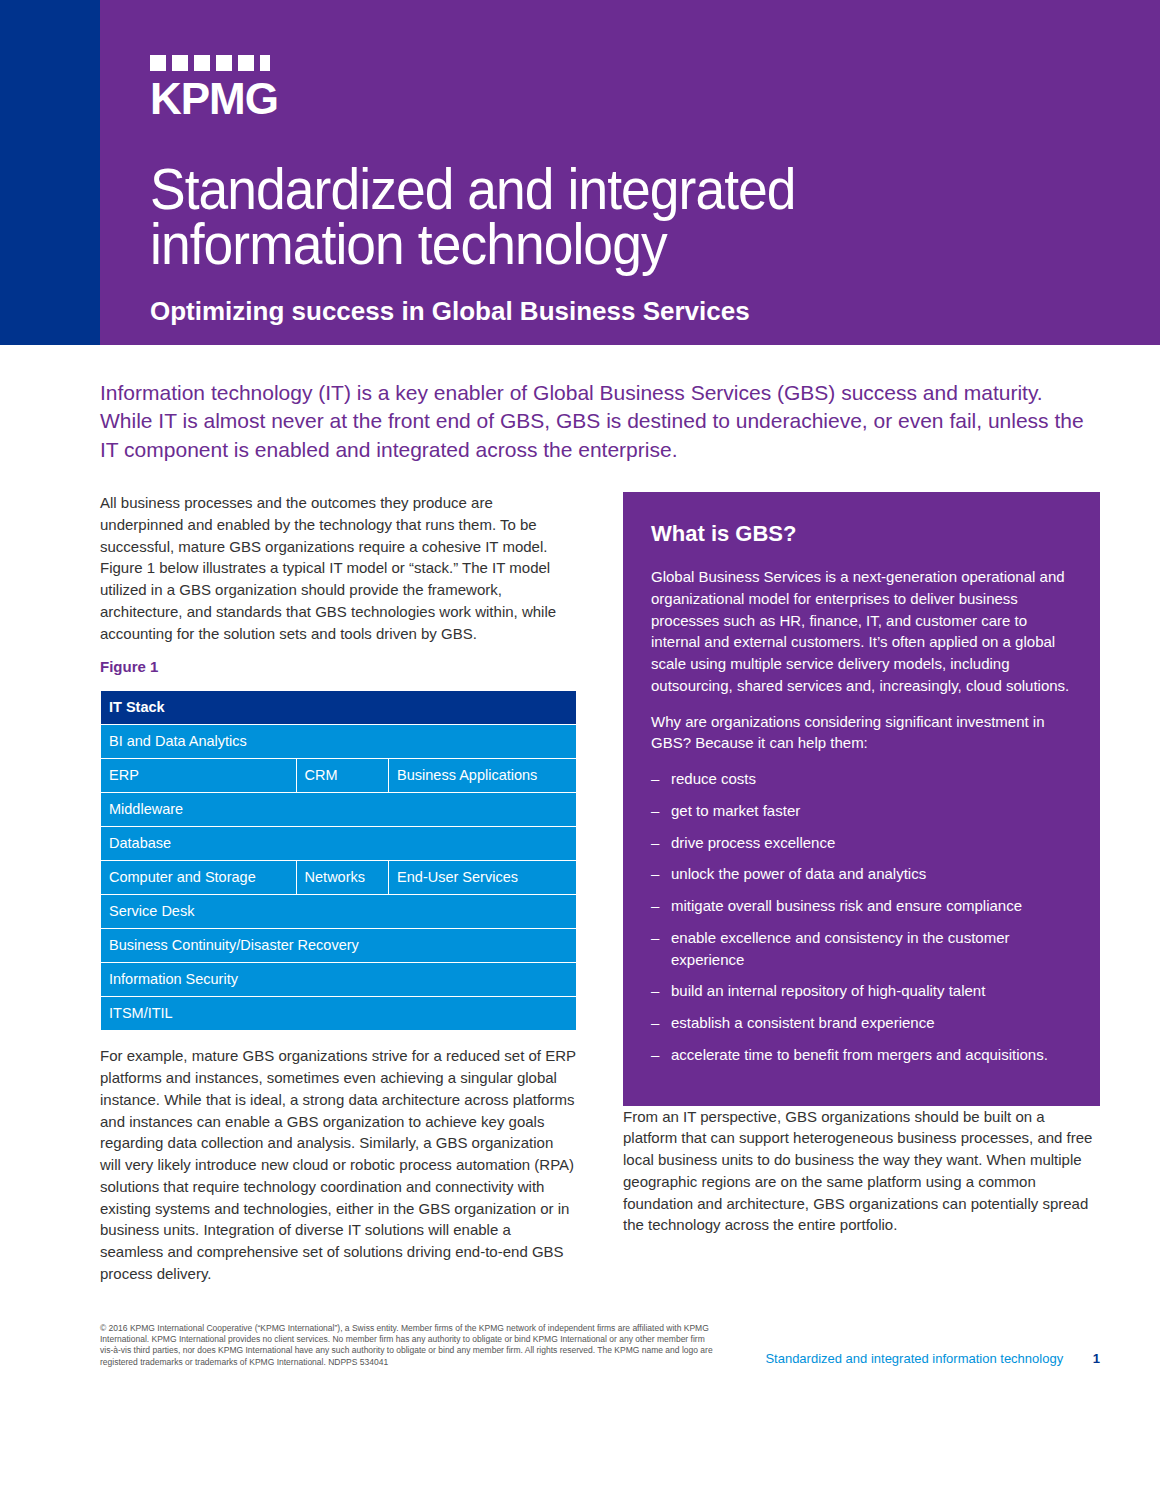KPMG
Standardized and integrated
information technology
Optimizing success in Global Business Services
Information technology (IT) is a key enabler of Global Business Services (GBS) success and maturity. While IT is almost never at the front end of GBS, GBS is destined to underachieve, or even fail, unless the IT component is enabled and integrated across the enterprise.
All business processes and the outcomes they produce are underpinned and enabled by the technology that runs them. To be successful, mature GBS organizations require a cohesive IT model. Figure 1 below illustrates a typical IT model or “stack.” The IT model utilized in a GBS organization should provide the framework, architecture, and standards that GBS technologies work within, while accounting for the solution sets and tools driven by GBS.
Figure 1
| IT Stack |
| --- |
| BI and Data Analytics |
| ERP | CRM | Business Applications |
| Middleware |
| Database |
| Computer and Storage | Networks | End-User Services |
| Service Desk |
| Business Continuity/Disaster Recovery |
| Information Security |
| ITSM/ITIL |
For example, mature GBS organizations strive for a reduced set of ERP platforms and instances, sometimes even achieving a singular global instance. While that is ideal, a strong data architecture across platforms and instances can enable a GBS organization to achieve key goals regarding data collection and analysis. Similarly, a GBS organization will very likely introduce new cloud or robotic process automation (RPA) solutions that require technology coordination and connectivity with existing systems and technologies, either in the GBS organization or in business units. Integration of diverse IT solutions will enable a seamless and comprehensive set of solutions driving end-to-end GBS process delivery.
What is GBS?
Global Business Services is a next-generation operational and organizational model for enterprises to deliver business processes such as HR, finance, IT, and customer care to internal and external customers. It’s often applied on a global scale using multiple service delivery models, including outsourcing, shared services and, increasingly, cloud solutions.
Why are organizations considering significant investment in GBS? Because it can help them:
reduce costs
get to market faster
drive process excellence
unlock the power of data and analytics
mitigate overall business risk and ensure compliance
enable excellence and consistency in the customer experience
build an internal repository of high-quality talent
establish a consistent brand experience
accelerate time to benefit from mergers and acquisitions.
From an IT perspective, GBS organizations should be built on a platform that can support heterogeneous business processes, and free local business units to do business the way they want. When multiple geographic regions are on the same platform using a common foundation and architecture, GBS organizations can potentially spread the technology across the entire portfolio.
© 2016 KPMG International Cooperative (“KPMG International”), a Swiss entity. Member firms of the KPMG network of independent firms are affiliated with KPMG International. KPMG International provides no client services. No member firm has any authority to obligate or bind KPMG International or any other member firm vis-à-vis third parties, nor does KPMG International have any such authority to obligate or bind any member firm. All rights reserved. The KPMG name and logo are registered trademarks or trademarks of KPMG International. NDPPS 534041
Standardized and integrated information technology 1